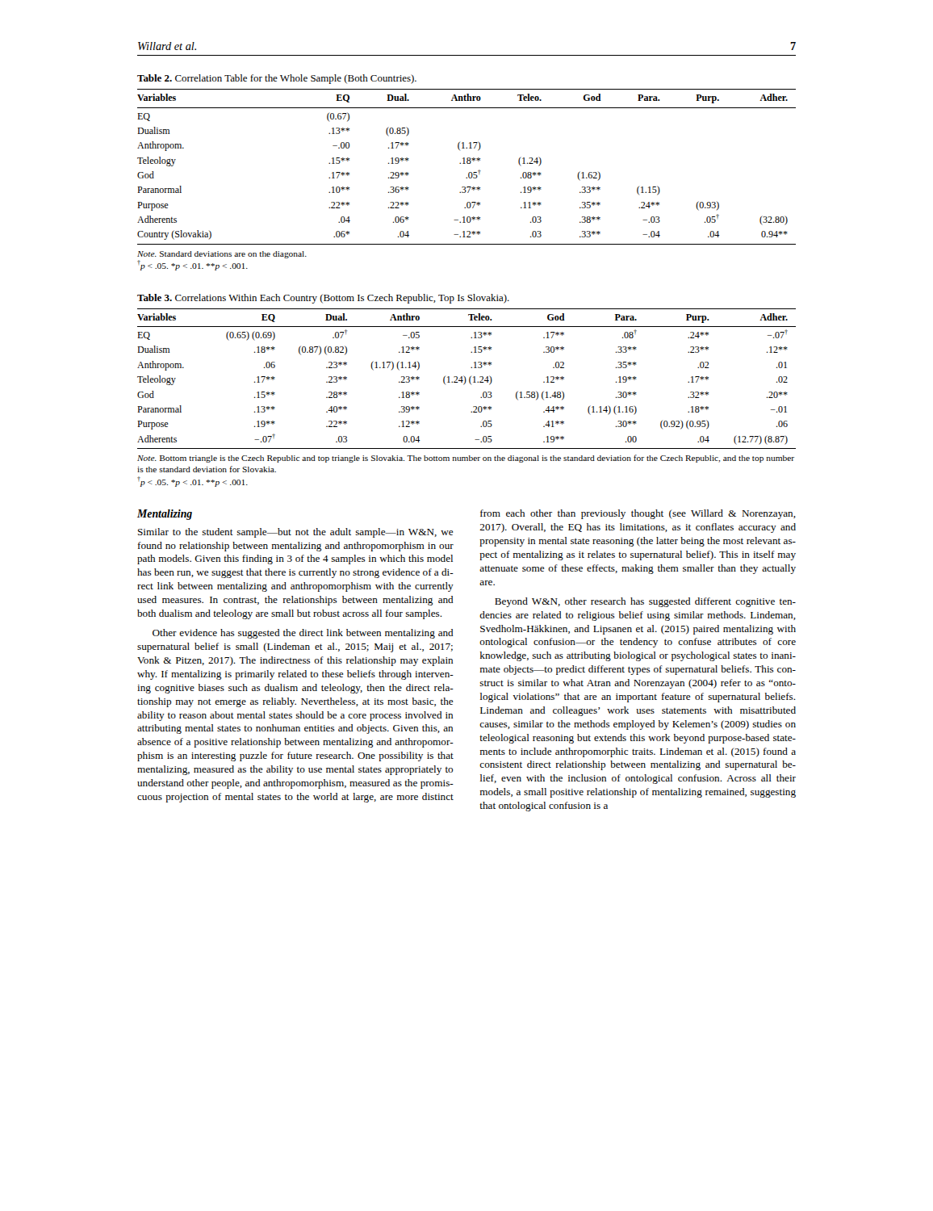Willard et al. 7
Table 2. Correlation Table for the Whole Sample (Both Countries).
| Variables | EQ | Dual. | Anthro | Teleo. | God | Para. | Purp. | Adher. |
| --- | --- | --- | --- | --- | --- | --- | --- | --- |
| EQ | (0.67) | | | | | | | |
| Dualism | .13** | (0.85) | | | | | | |
| Anthropom. | −.00 | .17** | (1.17) | | | | | |
| Teleology | .15** | .19** | .18** | (1.24) | | | | |
| God | .17** | .29** | .05 † | .08** | (1.62) | | | |
| Paranormal | .10** | .36** | .37** | .19** | .33** | (1.15) | | |
| Purpose | .22** | .22** | .07* | .11** | .35** | .24** | (0.93) | |
| Adherents | .04 | .06* | −.10** | .03 | .38** | −.03 | .05 † | (32.80) |
| Country (Slovakia) | .06* | .04 | −.12** | .03 | .33** | −.04 | .04 | 0.94** |
Note. Standard deviations are on the diagonal.
†p < .05. *p < .01. **p < .001.
Table 3. Correlations Within Each Country (Bottom Is Czech Republic, Top Is Slovakia).
| Variables | EQ | Dual. | Anthro | Teleo. | God | Para. | Purp. | Adher. |
| --- | --- | --- | --- | --- | --- | --- | --- | --- |
| EQ | (0.65) (0.69) | .07 † | −.05 | .13** | .17** | .08 † | .24** | −.07 † |
| Dualism | .18** | (0.87) (0.82) | .12** | .15** | .30** | .33** | .23** | .12** |
| Anthropom. | .06 | .23** | (1.17) (1.14) | .13** | .02 | .35** | .02 | .01 |
| Teleology | .17** | .23** | .23** | (1.24) (1.24) | .12** | .19** | .17** | .02 |
| God | .15** | .28** | .18** | .03 | (1.58) (1.48) | .30** | .32** | .20** |
| Paranormal | .13** | .40** | .39** | .20** | .44** | (1.14) (1.16) | .18** | −.01 |
| Purpose | .19** | .22** | .12** | .05 | .41** | .30** | (0.92) (0.95) | .06 |
| Adherents | −.07 † | .03 | 0.04 | −.05 | .19** | .00 | .04 | (12.77) (8.87) |
Note. Bottom triangle is the Czech Republic and top triangle is Slovakia. The bottom number on the diagonal is the standard deviation for the Czech Republic, and the top number is the standard deviation for Slovakia.
†p < .05. *p < .01. **p < .001.
Mentalizing
Similar to the student sample—but not the adult sample—in W&N, we found no relationship between mentalizing and anthropomorphism in our path models. Given this finding in 3 of the 4 samples in which this model has been run, we suggest that there is currently no strong evidence of a direct link between mentalizing and anthropomorphism with the currently used measures. In contrast, the relationships between mentalizing and both dualism and teleology are small but robust across all four samples.
Other evidence has suggested the direct link between mentalizing and supernatural belief is small (Lindeman et al., 2015; Maij et al., 2017; Vonk & Pitzen, 2017). The indirectness of this relationship may explain why. If mentalizing is primarily related to these beliefs through intervening cognitive biases such as dualism and teleology, then the direct relationship may not emerge as reliably. Nevertheless, at its most basic, the ability to reason about mental states should be a core process involved in attributing mental states to nonhuman entities and objects. Given this, an absence of a positive relationship between mentalizing and anthropomorphism is an interesting puzzle for future research. One possibility is that mentalizing, measured as the ability to use mental states appropriately to understand other people, and anthropomorphism, measured as the promiscuous projection of mental states to the world at large, are more distinct from each other than previously thought (see Willard & Norenzayan, 2017). Overall, the EQ has its limitations, as it conflates accuracy and propensity in mental state reasoning (the latter being the most relevant aspect of mentalizing as it relates to supernatural belief). This in itself may attenuate some of these effects, making them smaller than they actually are.
Beyond W&N, other research has suggested different cognitive tendencies are related to religious belief using similar methods. Lindeman, Svedholm-Häkkinen, and Lipsanen et al. (2015) paired mentalizing with ontological confusion—or the tendency to confuse attributes of core knowledge, such as attributing biological or psychological states to inanimate objects—to predict different types of supernatural beliefs. This construct is similar to what Atran and Norenzayan (2004) refer to as “ontological violations” that are an important feature of supernatural beliefs. Lindeman and colleagues’ work uses statements with misattributed causes, similar to the methods employed by Kelemen’s (2009) studies on teleological reasoning but extends this work beyond purpose-based statements to include anthropomorphic traits. Lindeman et al. (2015) found a consistent direct relationship between mentalizing and supernatural belief, even with the inclusion of ontological confusion. Across all their models, a small positive relationship of mentalizing remained, suggesting that ontological confusion is a